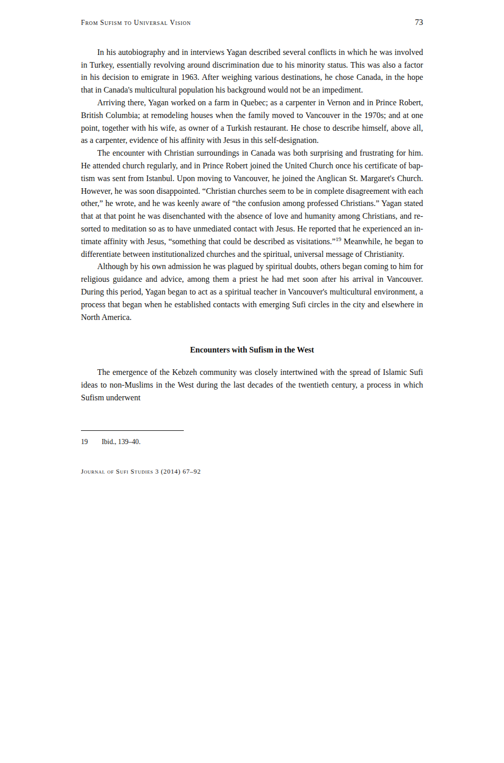From Sufism to Universal Vision 73
In his autobiography and in interviews Yagan described several conflicts in which he was involved in Turkey, essentially revolving around discrimination due to his minority status. This was also a factor in his decision to emigrate in 1963. After weighing various destinations, he chose Canada, in the hope that in Canada's multicultural population his background would not be an impediment.
Arriving there, Yagan worked on a farm in Quebec; as a carpenter in Vernon and in Prince Robert, British Columbia; at remodeling houses when the family moved to Vancouver in the 1970s; and at one point, together with his wife, as owner of a Turkish restaurant. He chose to describe himself, above all, as a carpenter, evidence of his affinity with Jesus in this self-designation.
The encounter with Christian surroundings in Canada was both surprising and frustrating for him. He attended church regularly, and in Prince Robert joined the United Church once his certificate of baptism was sent from Istanbul. Upon moving to Vancouver, he joined the Anglican St. Margaret's Church. However, he was soon disappointed. “Christian churches seem to be in complete disagreement with each other,” he wrote, and he was keenly aware of “the confusion among professed Christians.” Yagan stated that at that point he was disenchanted with the absence of love and humanity among Christians, and resorted to meditation so as to have unmediated contact with Jesus. He reported that he experienced an intimate affinity with Jesus, “something that could be described as visitations.”19 Meanwhile, he began to differentiate between institutionalized churches and the spiritual, universal message of Christianity.
Although by his own admission he was plagued by spiritual doubts, others began coming to him for religious guidance and advice, among them a priest he had met soon after his arrival in Vancouver. During this period, Yagan began to act as a spiritual teacher in Vancouver's multicultural environment, a process that began when he established contacts with emerging Sufi circles in the city and elsewhere in North America.
Encounters with Sufism in the West
The emergence of the Kebzeh community was closely intertwined with the spread of Islamic Sufi ideas to non-Muslims in the West during the last decades of the twentieth century, a process in which Sufism underwent
19 Ibid., 139–40.
Journal of Sufi Studies 3 (2014) 67–92